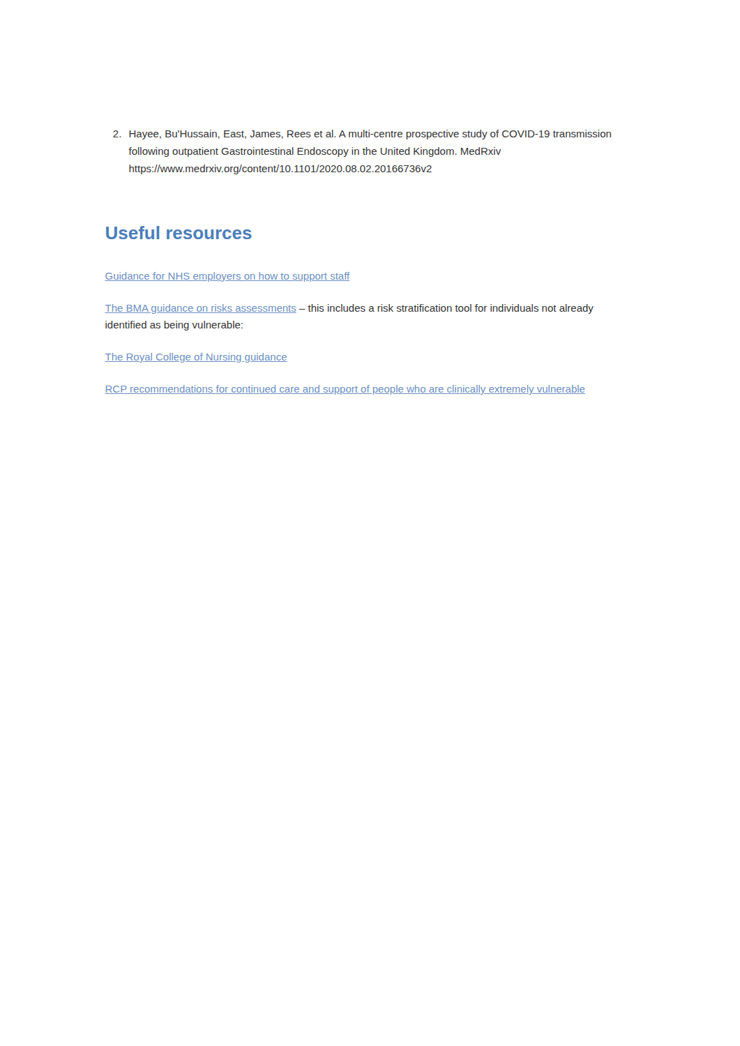Hayee, Bu'Hussain, East, James, Rees et al. A multi-centre prospective study of COVID-19 transmission following outpatient Gastrointestinal Endoscopy in the United Kingdom. MedRxiv https://www.medrxiv.org/content/10.1101/2020.08.02.20166736v2
Useful resources
Guidance for NHS employers on how to support staff
The BMA guidance on risks assessments – this includes a risk stratification tool for individuals not already identified as being vulnerable:
The Royal College of Nursing guidance
RCP recommendations for continued care and support of people who are clinically extremely vulnerable